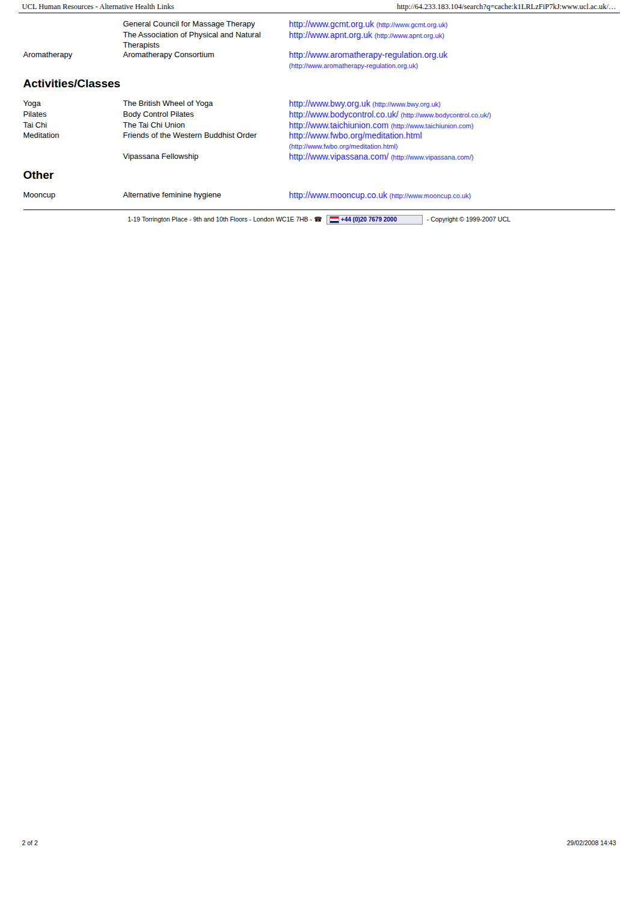UCL Human Resources - Alternative Health Links
http://64.233.183.104/search?q=cache:k1LRLzFiP7kJ:www.ucl.ac.uk/…
| | General Council for Massage Therapy | http://www.gcmt.org.uk (http://www.gcmt.org.uk) |
| | The Association of Physical and Natural Therapists | http://www.apnt.org.uk (http://www.apnt.org.uk) |
| Aromatherapy | Aromatherapy Consortium | http://www.aromatherapy-regulation.org.uk (http://www.aromatherapy-regulation.org.uk) |
Activities/Classes
| Yoga | The British Wheel of Yoga | http://www.bwy.org.uk (http://www.bwy.org.uk) |
| Pilates | Body Control Pilates | http://www.bodycontrol.co.uk/ (http://www.bodycontrol.co.uk/) |
| Tai Chi | The Tai Chi Union | http://www.taichiunion.com (http://www.taichiunion.com) |
| Meditation | Friends of the Western Buddhist Order | http://www.fwbo.org/meditation.html (http://www.fwbo.org/meditation.html) |
| | Vipassana Fellowship | http://www.vipassana.com/ (http://www.vipassana.com/) |
Other
| Mooncup | Alternative feminine hygiene | http://www.mooncup.co.uk (http://www.mooncup.co.uk) |
1-19 Torrington Place - 9th and 10th Floors - London WC1E 7HB - ☎ +44 (0)20 7679 2000 - Copyright © 1999-2007 UCL
2 of 2
29/02/2008 14:43